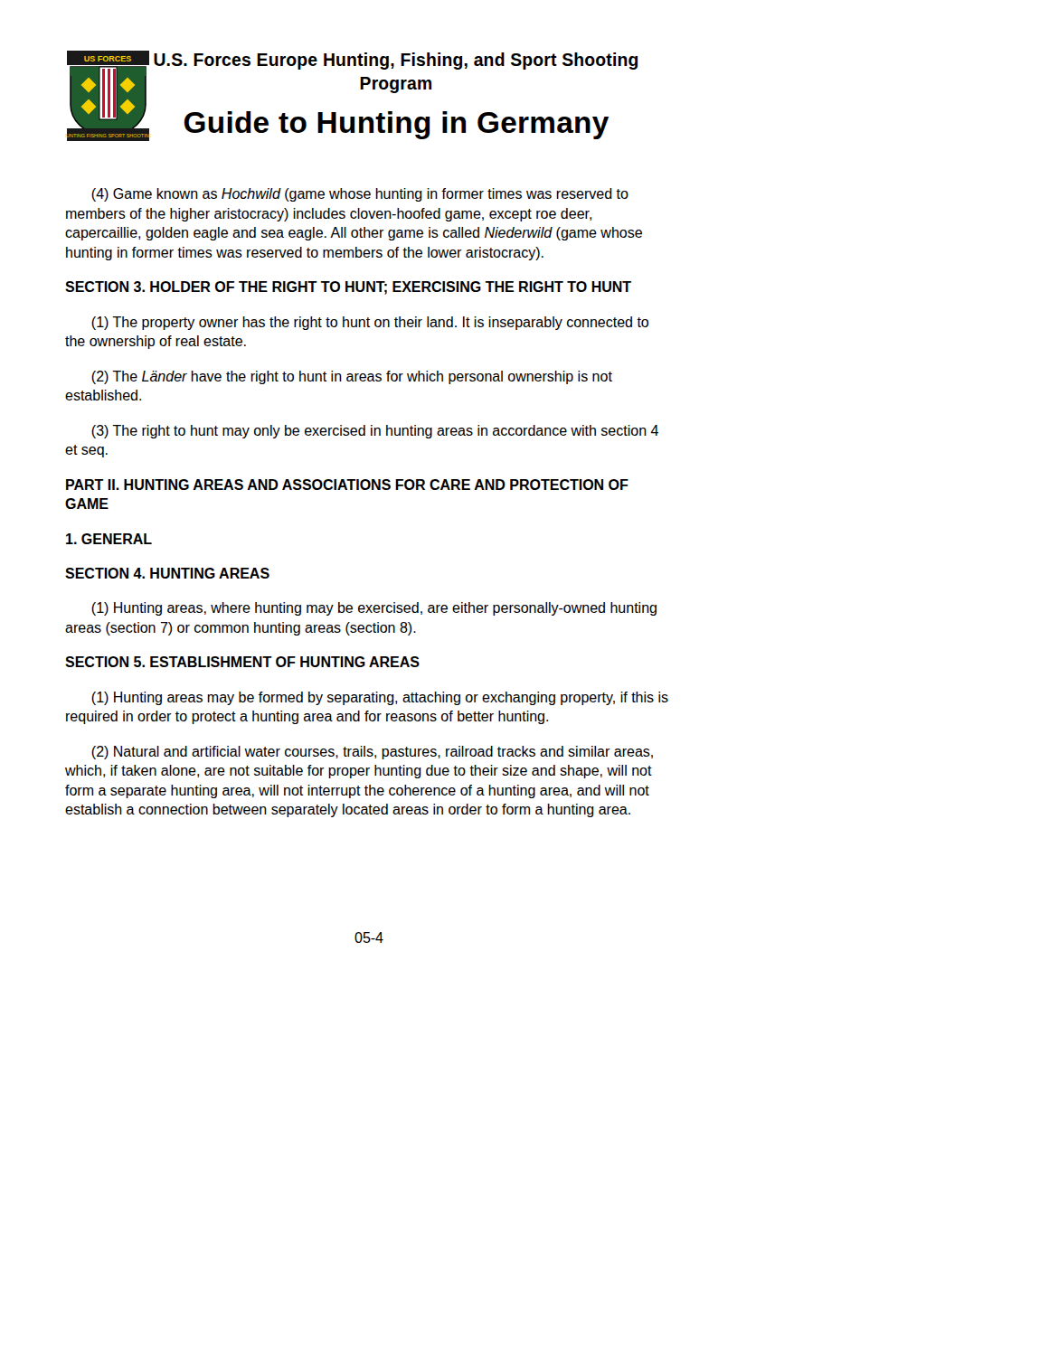US FORCES HUNTING FISHING SPORT SHOOTING
U.S. Forces Europe Hunting, Fishing, and Sport Shooting Program
Guide to Hunting in Germany
(4) Game known as Hochwild (game whose hunting in former times was reserved to members of the higher aristocracy) includes cloven-hoofed game, except roe deer, capercaillie, golden eagle and sea eagle. All other game is called Niederwild (game whose hunting in former times was reserved to members of the lower aristocracy).
SECTION 3. HOLDER OF THE RIGHT TO HUNT; EXERCISING THE RIGHT TO HUNT
(1) The property owner has the right to hunt on their land. It is inseparably connected to the ownership of real estate.
(2) The Länder have the right to hunt in areas for which personal ownership is not established.
(3) The right to hunt may only be exercised in hunting areas in accordance with section 4 et seq.
PART II. HUNTING AREAS AND ASSOCIATIONS FOR CARE AND PROTECTION OF GAME
1. GENERAL
SECTION 4. HUNTING AREAS
(1) Hunting areas, where hunting may be exercised, are either personally-owned hunting areas (section 7) or common hunting areas (section 8).
SECTION 5. ESTABLISHMENT OF HUNTING AREAS
(1) Hunting areas may be formed by separating, attaching or exchanging property, if this is required in order to protect a hunting area and for reasons of better hunting.
(2) Natural and artificial water courses, trails, pastures, railroad tracks and similar areas, which, if taken alone, are not suitable for proper hunting due to their size and shape, will not form a separate hunting area, will not interrupt the coherence of a hunting area, and will not establish a connection between separately located areas in order to form a hunting area.
05-4